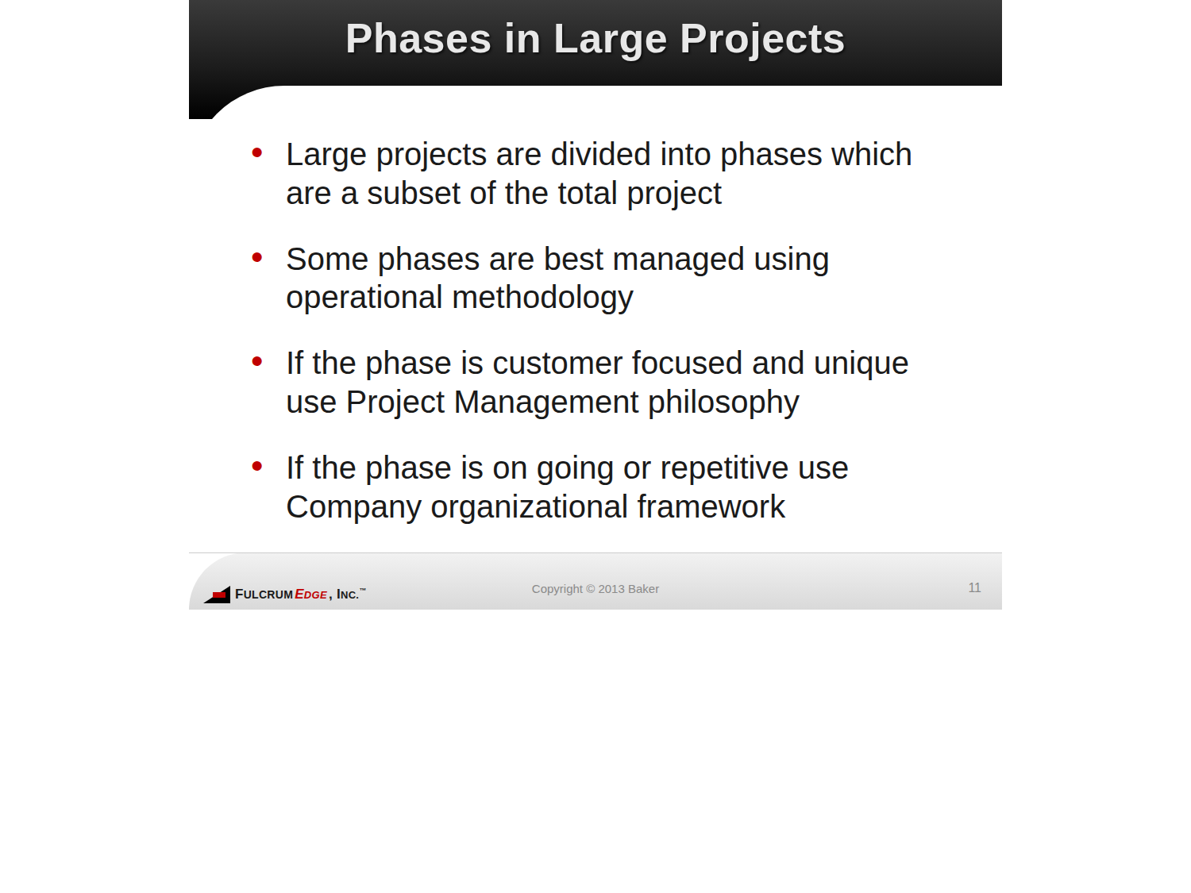Phases in Large Projects
Large projects are divided into phases which are a subset of the total project
Some phases are best managed using operational methodology
If the phase is customer focused and unique use Project Management philosophy
If the phase is on going or repetitive use Company organizational framework
FULCRUM EDGE , INC.™
Copyright © 2013 Baker
11